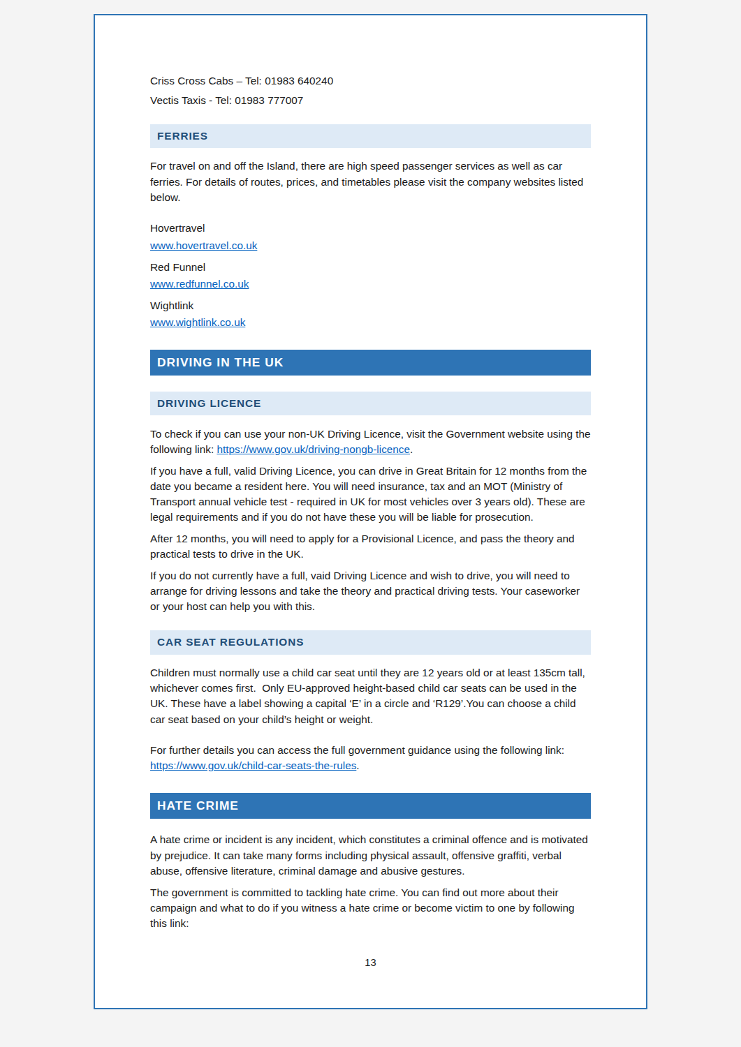Criss Cross Cabs – Tel: 01983 640240
Vectis Taxis - Tel: 01983 777007
FERRIES
For travel on and off the Island, there are high speed passenger services as well as car ferries. For details of routes, prices, and timetables please visit the company websites listed below.
Hovertravel
www.hovertravel.co.uk
Red Funnel
www.redfunnel.co.uk
Wightlink
www.wightlink.co.uk
DRIVING IN THE UK
DRIVING LICENCE
To check if you can use your non-UK Driving Licence, visit the Government website using the following link: https://www.gov.uk/driving-nongb-licence.
If you have a full, valid Driving Licence, you can drive in Great Britain for 12 months from the date you became a resident here. You will need insurance, tax and an MOT (Ministry of Transport annual vehicle test - required in UK for most vehicles over 3 years old). These are legal requirements and if you do not have these you will be liable for prosecution.
After 12 months, you will need to apply for a Provisional Licence, and pass the theory and practical tests to drive in the UK.
If you do not currently have a full, vaid Driving Licence and wish to drive, you will need to arrange for driving lessons and take the theory and practical driving tests. Your caseworker or your host can help you with this.
CAR SEAT REGULATIONS
Children must normally use a child car seat until they are 12 years old or at least 135cm tall, whichever comes first. Only EU-approved height-based child car seats can be used in the UK. These have a label showing a capital ‘E’ in a circle and ‘R129’.You can choose a child car seat based on your child’s height or weight.
For further details you can access the full government guidance using the following link: https://www.gov.uk/child-car-seats-the-rules.
HATE CRIME
A hate crime or incident is any incident, which constitutes a criminal offence and is motivated by prejudice. It can take many forms including physical assault, offensive graffiti, verbal abuse, offensive literature, criminal damage and abusive gestures.
The government is committed to tackling hate crime. You can find out more about their campaign and what to do if you witness a hate crime or become victim to one by following this link:
13